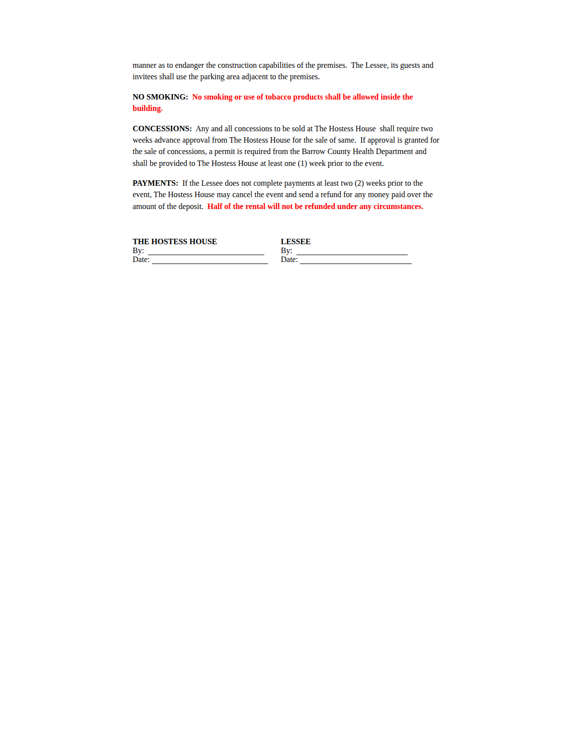manner as to endanger the construction capabilities of the premises. The Lessee, its guests and invitees shall use the parking area adjacent to the premises.
NO SMOKING: No smoking or use of tobacco products shall be allowed inside the building.
CONCESSIONS: Any and all concessions to be sold at The Hostess House shall require two weeks advance approval from The Hostess House for the sale of same. If approval is granted for the sale of concessions, a permit is required from the Barrow County Health Department and shall be provided to The Hostess House at least one (1) week prior to the event.
PAYMENTS: If the Lessee does not complete payments at least two (2) weeks prior to the event, The Hostess House may cancel the event and send a refund for any money paid over the amount of the deposit. Half of the rental will not be refunded under any circumstances.
| THE HOSTESS HOUSE | LESSEE |
| By: | By: |
| Date: | Date: |